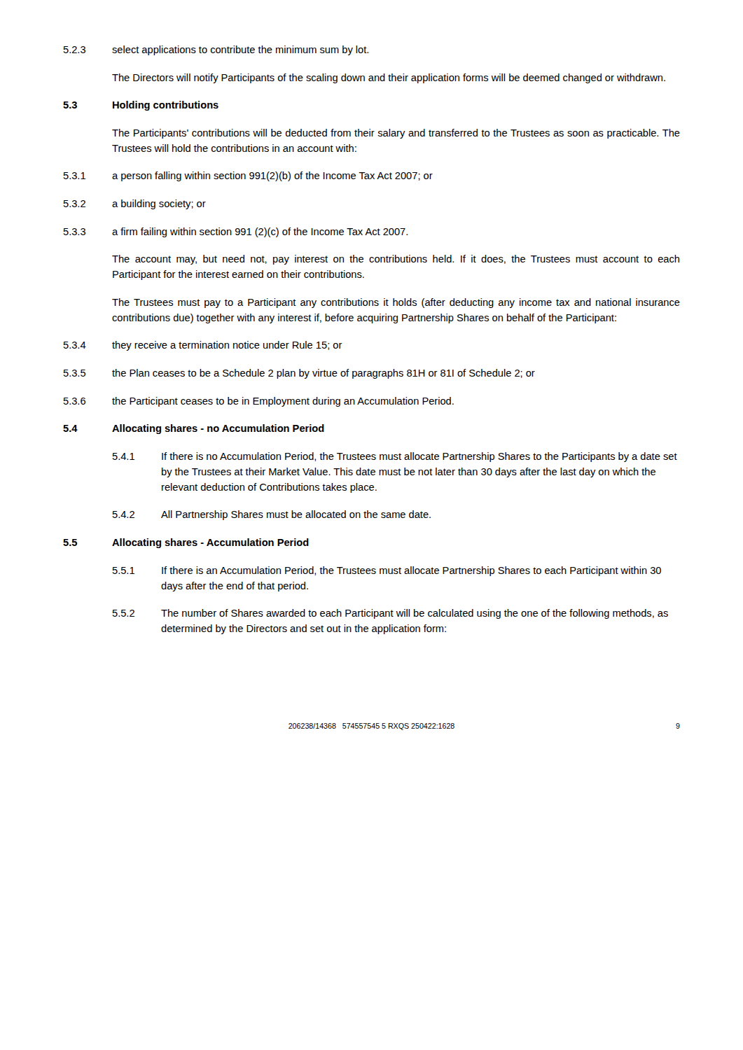5.2.3
select applications to contribute the minimum sum by lot.
The Directors will notify Participants of the scaling down and their application forms will be deemed changed or withdrawn.
5.3
Holding contributions
The Participants' contributions will be deducted from their salary and transferred to the Trustees as soon as practicable. The Trustees will hold the contributions in an account with:
5.3.1
a person falling within section 991(2)(b) of the Income Tax Act 2007; or
5.3.2
a building society; or
5.3.3
a firm failing within section 991 (2)(c) of the Income Tax Act 2007.
The account may, but need not, pay interest on the contributions held. If it does, the Trustees must account to each Participant for the interest earned on their contributions.
The Trustees must pay to a Participant any contributions it holds (after deducting any income tax and national insurance contributions due) together with any interest if, before acquiring Partnership Shares on behalf of the Participant:
5.3.4
they receive a termination notice under Rule 15; or
5.3.5
the Plan ceases to be a Schedule 2 plan by virtue of paragraphs 81H or 81I of Schedule 2; or
5.3.6
the Participant ceases to be in Employment during an Accumulation Period.
5.4
Allocating shares - no Accumulation Period
5.4.1
If there is no Accumulation Period, the Trustees must allocate Partnership Shares to the Participants by a date set by the Trustees at their Market Value. This date must be not later than 30 days after the last day on which the relevant deduction of Contributions takes place.
5.4.2
All Partnership Shares must be allocated on the same date.
5.5
Allocating shares - Accumulation Period
5.5.1
If there is an Accumulation Period, the Trustees must allocate Partnership Shares to each Participant within 30 days after the end of that period.
5.5.2
The number of Shares awarded to each Participant will be calculated using the one of the following methods, as determined by the Directors and set out in the application form:
206238/14368 574557545 5 RXQS 250422:1628
9